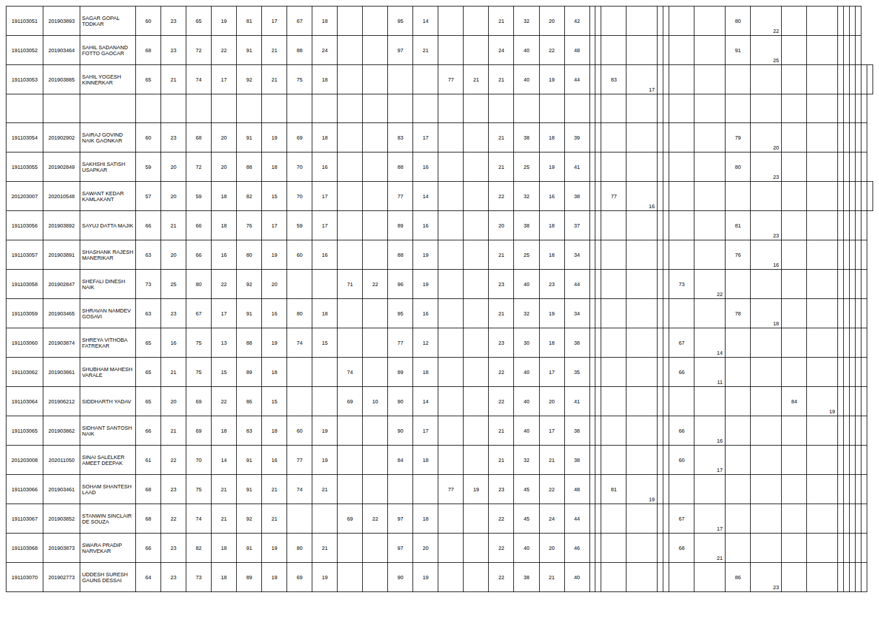| 191103051 | 201903893 | SAGAR GOPAL TODKAR | 60 | 23 | 65 | 19 | 81 | 17 | 67 | 18 | | | 95 | 14 | | | 21 | 32 | 20 | 42 | | | | | | | | | 80 | 22 | | | | | | |
| 191103052 | 201903464 | SAHIL SADANAND FOTTO GAOCAR | 68 | 23 | 72 | 22 | 91 | 21 | 88 | 24 | | | 97 | 21 | | | 24 | 40 | 22 | 48 | | | | | | | | | 91 | 25 | | | | | | |
| 191103053 | 201903885 | SAHIL YOGESH KINNERKAR | 65 | 21 | 74 | 17 | 92 | 21 | 75 | 18 | | | | | 77 | 21 | 21 | 40 | 19 | 44 | | | 83 | 17 | | | | | | | | | | | | | | |
| 191103054 | 201902902 | SAIRAJ GOVIND NAIK GAONKAR | 60 | 23 | 68 | 20 | 91 | 19 | 69 | 18 | | | 83 | 17 | | | 21 | 38 | 18 | 39 | | | | | | | | | 79 | 20 | | | | | | | |
| 191103055 | 201902849 | SAKHSHI SATISH USAPKAR | 59 | 20 | 72 | 20 | 88 | 18 | 70 | 16 | | | 88 | 16 | | | 21 | 25 | 19 | 41 | | | | | | | | | 80 | 23 | | | | | | | |
| 201203007 | 202010548 | SAWANT KEDAR KAMLAKANT | 57 | 20 | 59 | 18 | 82 | 15 | 70 | 17 | | | 77 | 14 | | | 22 | 32 | 16 | 38 | | | 77 | 16 | | | | | | | | | | | | | | |
| 191103056 | 201903892 | SAYUJ DATTA MAJIK | 66 | 21 | 66 | 18 | 76 | 17 | 59 | 17 | | | 89 | 16 | | | 20 | 38 | 18 | 37 | | | | | | | | | 81 | 23 | | | | | | | |
| 191103057 | 201903891 | SHASHANK RAJESH MANERIKAR | 63 | 20 | 66 | 16 | 80 | 19 | 60 | 16 | | | 88 | 19 | | | 21 | 25 | 18 | 34 | | | | | | | | | 76 | 16 | | | | | | | |
| 191103058 | 201902847 | SHEFALI DINESH NAIK | 73 | 25 | 80 | 22 | 92 | 20 | | | 71 | 22 | 96 | 19 | | | 23 | 40 | 23 | 44 | | | | | | | 73 | 22 | | | | | | | | | |
| 191103059 | 201903465 | SHRAVAN NAMDEV GOSAVI | 63 | 23 | 67 | 17 | 91 | 16 | 80 | 18 | | | 95 | 16 | | | 21 | 32 | 19 | 34 | | | | | | | | | 78 | 18 | | | | | | | |
| 191103060 | 201903874 | SHREYA VITHOBA FATREKAR | 65 | 16 | 75 | 13 | 88 | 19 | 74 | 15 | | | 77 | 12 | | | 23 | 30 | 18 | 38 | | | | | | | 67 | 14 | | | | | | | | | |
| 191103062 | 201903861 | SHUBHAM MAHESH VARALE | 65 | 21 | 75 | 15 | 89 | 18 | | | 74 | | 89 | 18 | | | 22 | 40 | 17 | 35 | | | | | | | 66 | 11 | | | | | | | | | |
| 191103064 | 201906212 | SIDDHARTH YADAV | 65 | 20 | 69 | 22 | 86 | 15 | | | 69 | 10 | 90 | 14 | | | 22 | 40 | 20 | 41 | | | | | | | | | | | 84 | 19 | | | | | |
| 191103065 | 201903862 | SIDHANT SANTOSH NAIK | 66 | 21 | 69 | 18 | 83 | 18 | 60 | 19 | | | 90 | 17 | | | 21 | 40 | 17 | 38 | | | | | | | 66 | 16 | | | | | | | | | |
| 201203008 | 202011050 | SINAI SALELKER AMEET DEEPAK | 61 | 22 | 70 | 14 | 91 | 16 | 77 | 19 | | | 84 | 18 | | | 21 | 32 | 21 | 38 | | | | | | | 60 | 17 | | | | | | | | | |
| 191103066 | 201903461 | SOHAM SHANTESH LAAD | 68 | 23 | 75 | 21 | 91 | 21 | 74 | 21 | | | | | 77 | 19 | 23 | 45 | 22 | 48 | | | 81 | 19 | | | | | | | | | | | | | |
| 191103067 | 201903852 | STANWIN SINCLAIR DE SOUZA | 68 | 22 | 74 | 21 | 92 | 21 | | | 69 | 22 | 97 | 18 | | | 22 | 45 | 24 | 44 | | | | | | | 67 | 17 | | | | | | | | | |
| 191103068 | 201903873 | SWARA PRADIP NARVEKAR | 66 | 23 | 82 | 18 | 91 | 19 | 80 | 21 | | | 97 | 20 | | | 22 | 40 | 20 | 46 | | | | | | | 68 | 21 | | | | | | | | | |
| 191103070 | 201902773 | UDDESH SURESH GAUNS DESSAI | 64 | 23 | 73 | 18 | 89 | 19 | 69 | 19 | | | 90 | 19 | | | 22 | 38 | 21 | 40 | | | | | | | | | 86 | 23 | | | | | | | |